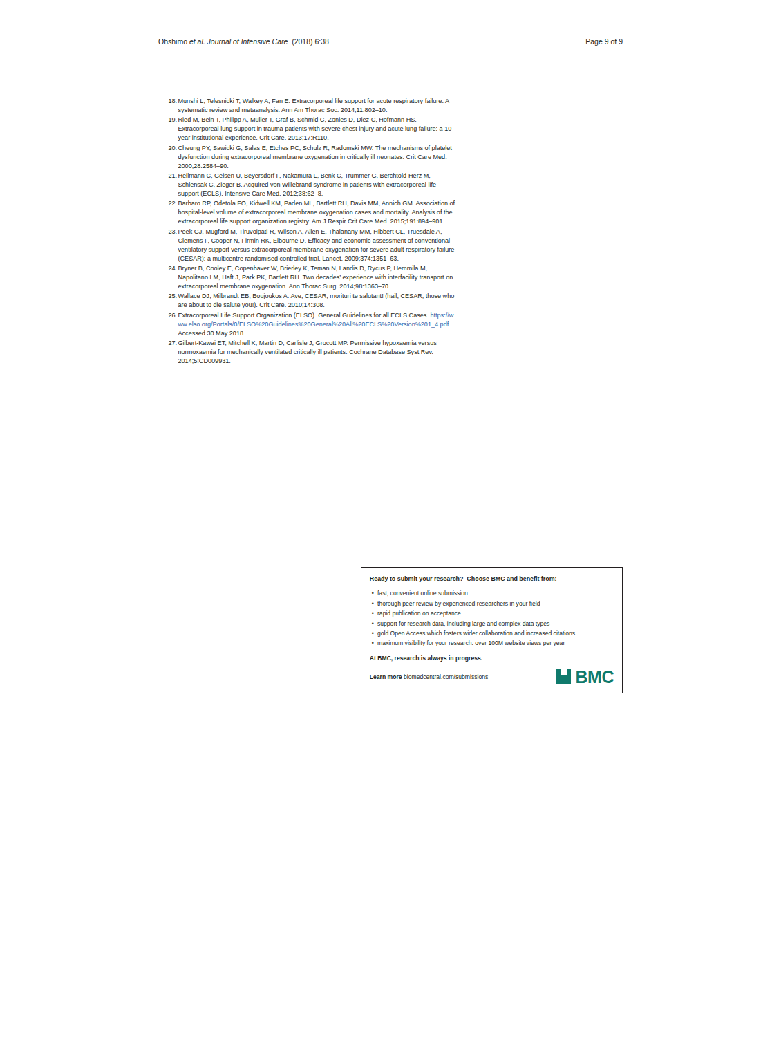Ohshimo et al. Journal of Intensive Care (2018) 6:38
Page 9 of 9
Munshi L, Telesnicki T, Walkey A, Fan E. Extracorporeal life support for acute respiratory failure. A systematic review and metaanalysis. Ann Am Thorac Soc. 2014;11:802–10.
Ried M, Bein T, Philipp A, Muller T, Graf B, Schmid C, Zonies D, Diez C, Hofmann HS. Extracorporeal lung support in trauma patients with severe chest injury and acute lung failure: a 10-year institutional experience. Crit Care. 2013;17:R110.
Cheung PY, Sawicki G, Salas E, Etches PC, Schulz R, Radomski MW. The mechanisms of platelet dysfunction during extracorporeal membrane oxygenation in critically ill neonates. Crit Care Med. 2000;28:2584–90.
Heilmann C, Geisen U, Beyersdorf F, Nakamura L, Benk C, Trummer G, Berchtold-Herz M, Schlensak C, Zieger B. Acquired von Willebrand syndrome in patients with extracorporeal life support (ECLS). Intensive Care Med. 2012;38:62–8.
Barbaro RP, Odetola FO, Kidwell KM, Paden ML, Bartlett RH, Davis MM, Annich GM. Association of hospital-level volume of extracorporeal membrane oxygenation cases and mortality. Analysis of the extracorporeal life support organization registry. Am J Respir Crit Care Med. 2015;191:894–901.
Peek GJ, Mugford M, Tiruvoipati R, Wilson A, Allen E, Thalanany MM, Hibbert CL, Truesdale A, Clemens F, Cooper N, Firmin RK, Elbourne D. Efficacy and economic assessment of conventional ventilatory support versus extracorporeal membrane oxygenation for severe adult respiratory failure (CESAR): a multicentre randomised controlled trial. Lancet. 2009;374:1351–63.
Bryner B, Cooley E, Copenhaver W, Brierley K, Teman N, Landis D, Rycus P, Hemmila M, Napolitano LM, Haft J, Park PK, Bartlett RH. Two decades’ experience with interfacility transport on extracorporeal membrane oxygenation. Ann Thorac Surg. 2014;98:1363–70.
Wallace DJ, Milbrandt EB, Boujoukos A. Ave, CESAR, morituri te salutant! (hail, CESAR, those who are about to die salute you!). Crit Care. 2010;14:308.
Extracorporeal Life Support Organization (ELSO). General Guidelines for all ECLS Cases. https://www.elso.org/Portals/0/ELSO%20Guidelines%20General%20All%20ECLS%20Version%201_4.pdf. Accessed 30 May 2018.
Gilbert-Kawai ET, Mitchell K, Martin D, Carlisle J, Grocott MP. Permissive hypoxaemia versus normoxaemia for mechanically ventilated critically ill patients. Cochrane Database Syst Rev. 2014;5:CD009931.
Ready to submit your research? Choose BMC and benefit from:
fast, convenient online submission
thorough peer review by experienced researchers in your field
rapid publication on acceptance
support for research data, including large and complex data types
gold Open Access which fosters wider collaboration and increased citations
maximum visibility for your research: over 100M website views per year
At BMC, research is always in progress.
Learn more biomedcentral.com/submissions
BMC